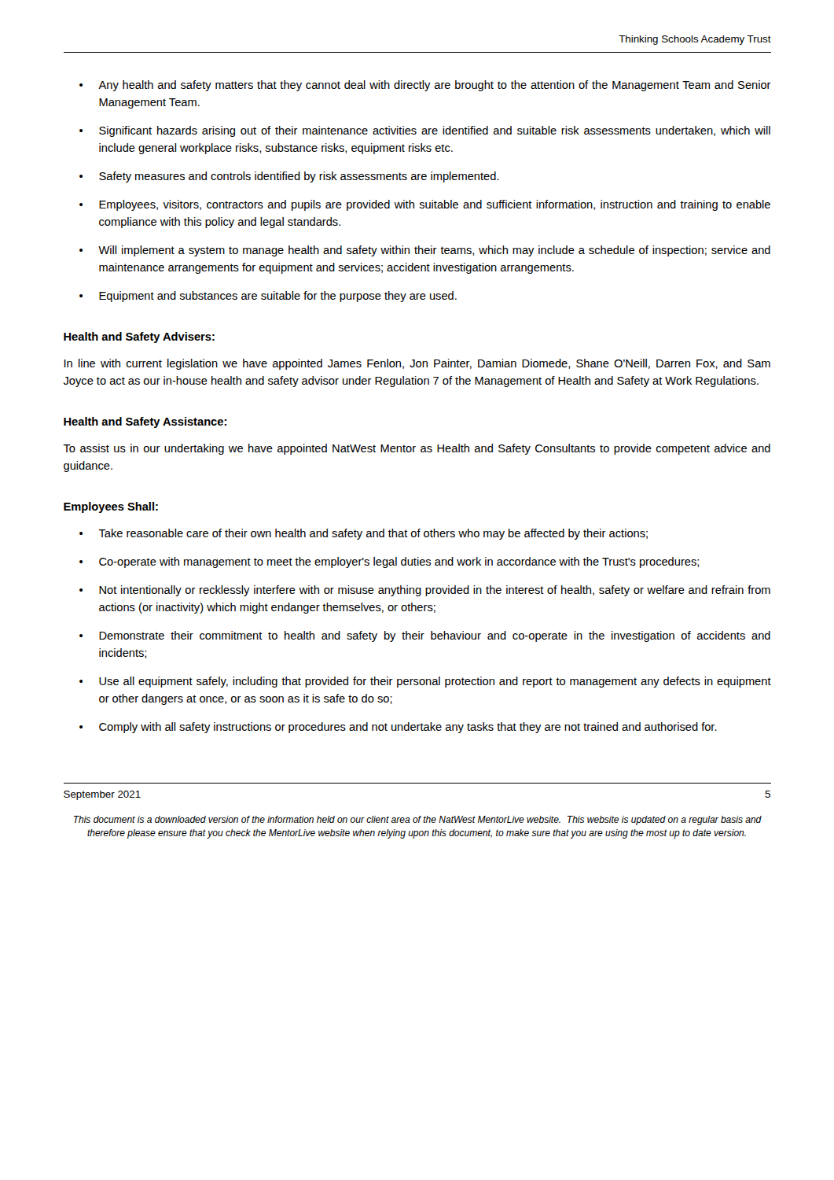Thinking Schools Academy Trust
Any health and safety matters that they cannot deal with directly are brought to the attention of the Management Team and Senior Management Team.
Significant hazards arising out of their maintenance activities are identified and suitable risk assessments undertaken, which will include general workplace risks, substance risks, equipment risks etc.
Safety measures and controls identified by risk assessments are implemented.
Employees, visitors, contractors and pupils are provided with suitable and sufficient information, instruction and training to enable compliance with this policy and legal standards.
Will implement a system to manage health and safety within their teams, which may include a schedule of inspection; service and maintenance arrangements for equipment and services; accident investigation arrangements.
Equipment and substances are suitable for the purpose they are used.
Health and Safety Advisers:
In line with current legislation we have appointed James Fenlon, Jon Painter, Damian Diomede, Shane O'Neill, Darren Fox, and Sam Joyce to act as our in-house health and safety advisor under Regulation 7 of the Management of Health and Safety at Work Regulations.
Health and Safety Assistance:
To assist us in our undertaking we have appointed NatWest Mentor as Health and Safety Consultants to provide competent advice and guidance.
Employees Shall:
Take reasonable care of their own health and safety and that of others who may be affected by their actions;
Co-operate with management to meet the employer's legal duties and work in accordance with the Trust's procedures;
Not intentionally or recklessly interfere with or misuse anything provided in the interest of health, safety or welfare and refrain from actions (or inactivity) which might endanger themselves, or others;
Demonstrate their commitment to health and safety by their behaviour and co-operate in the investigation of accidents and incidents;
Use all equipment safely, including that provided for their personal protection and report to management any defects in equipment or other dangers at once, or as soon as it is safe to do so;
Comply with all safety instructions or procedures and not undertake any tasks that they are not trained and authorised for.
September 2021 5
This document is a downloaded version of the information held on our client area of the NatWest MentorLive website. This website is updated on a regular basis and therefore please ensure that you check the MentorLive website when relying upon this document, to make sure that you are using the most up to date version.